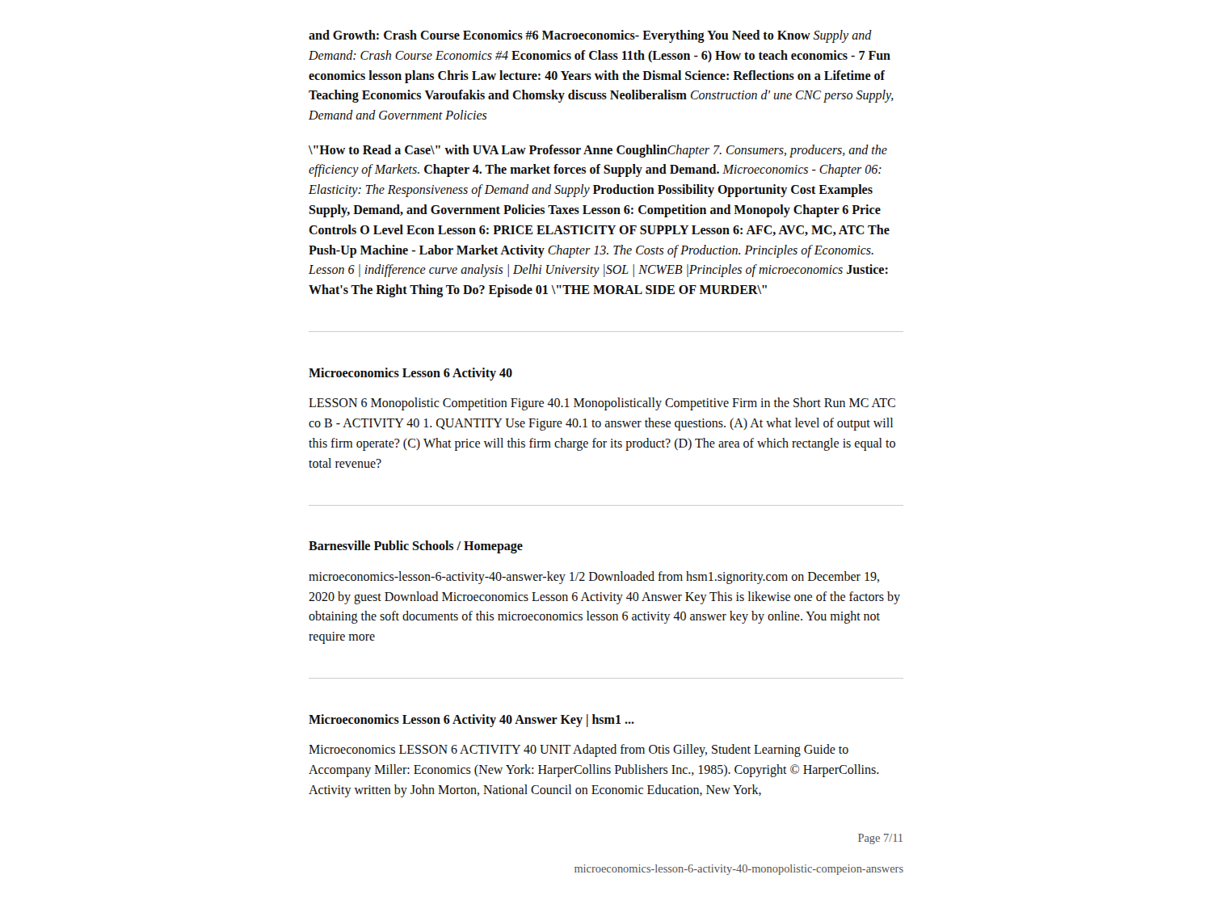and Growth: Crash Course Economics #6 Macroeconomics- Everything You Need to Know Supply and Demand: Crash Course Economics #4 Economics of Class 11th (Lesson - 6) How to teach economics - 7 Fun economics lesson plans Chris Law lecture: 40 Years with the Dismal Science: Reflections on a Lifetime of Teaching Economics Varoufakis and Chomsky discuss Neoliberalism Construction d' une CNC perso Supply, Demand and Government Policies
\"How to Read a Case\" with UVA Law Professor Anne Coughlin Chapter 7. Consumers, producers, and the efficiency of Markets. Chapter 4. The market forces of Supply and Demand. Microeconomics - Chapter 06: Elasticity: The Responsiveness of Demand and Supply Production Possibility Opportunity Cost Examples Supply, Demand, and Government Policies Taxes Lesson 6: Competition and Monopoly Chapter 6 Price Controls O Level Econ Lesson 6: PRICE ELASTICITY OF SUPPLY Lesson 6: AFC, AVC, MC, ATC The Push-Up Machine - Labor Market Activity Chapter 13. The Costs of Production. Principles of Economics. Lesson 6 | indifference curve analysis | Delhi University |SOL | NCWEB |Principles of microeconomics Justice: What's The Right Thing To Do? Episode 01 \"THE MORAL SIDE OF MURDER\"
Microeconomics Lesson 6 Activity 40
LESSON 6 Monopolistic Competition Figure 40.1 Monopolistically Competitive Firm in the Short Run MC ATC co B - ACTIVITY 40 1. QUANTITY Use Figure 40.1 to answer these questions. (A) At what level of output will this firm operate? (C) What price will this firm charge for its product? (D) The area of which rectangle is equal to total revenue?
Barnesville Public Schools / Homepage
microeconomics-lesson-6-activity-40-answer-key 1/2 Downloaded from hsm1.signority.com on December 19, 2020 by guest Download Microeconomics Lesson 6 Activity 40 Answer Key This is likewise one of the factors by obtaining the soft documents of this microeconomics lesson 6 activity 40 answer key by online. You might not require more
Microeconomics Lesson 6 Activity 40 Answer Key | hsm1 ...
Microeconomics LESSON 6 ACTIVITY 40 UNIT Adapted from Otis Gilley, Student Learning Guide to Accompany Miller: Economics (New York: HarperCollins Publishers Inc., 1985). Copyright © HarperCollins. Activity written by John Morton, National Council on Economic Education, New York,
Page 7/11
microeconomics-lesson-6-activity-40-monopolistic-compeion-answers